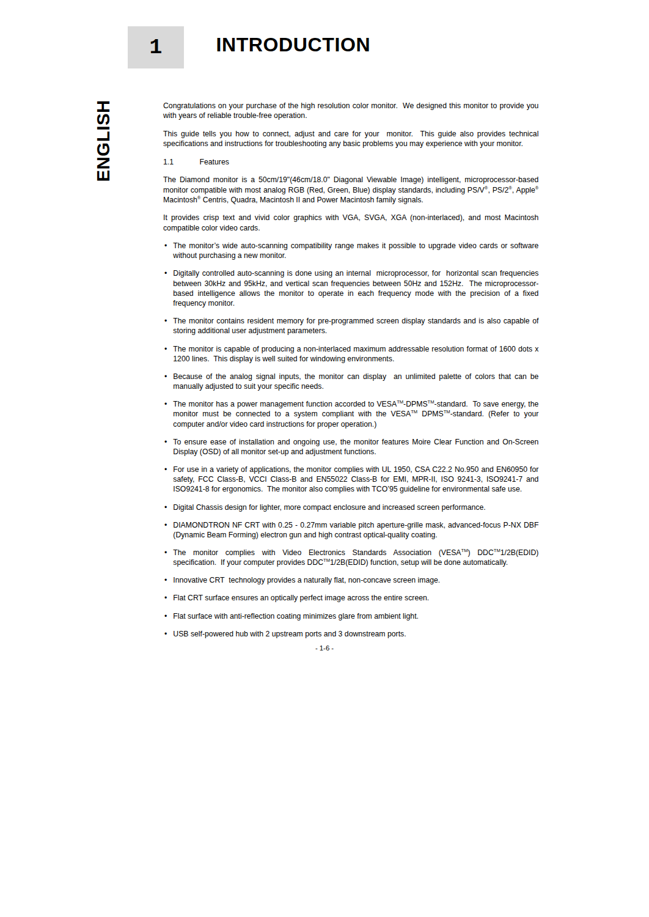ENGLISH
1
INTRODUCTION
Congratulations on your purchase of the high resolution color monitor. We designed this monitor to provide you with years of reliable trouble-free operation.
This guide tells you how to connect, adjust and care for your monitor. This guide also provides technical specifications and instructions for troubleshooting any basic problems you may experience with your monitor.
1.1 Features
The Diamond monitor is a 50cm/19"(46cm/18.0" Diagonal Viewable Image) intelligent, microprocessor-based monitor compatible with most analog RGB (Red, Green, Blue) display standards, including PS/V®, PS/2®, Apple® Macintosh® Centris, Quadra, Macintosh II and Power Macintosh family signals.
It provides crisp text and vivid color graphics with VGA, SVGA, XGA (non-interlaced), and most Macintosh compatible color video cards.
The monitor’s wide auto-scanning compatibility range makes it possible to upgrade video cards or software without purchasing a new monitor.
Digitally controlled auto-scanning is done using an internal microprocessor, for horizontal scan frequencies between 30kHz and 95kHz, and vertical scan frequencies between 50Hz and 152Hz. The microprocessor-based intelligence allows the monitor to operate in each frequency mode with the precision of a fixed frequency monitor.
The monitor contains resident memory for pre-programmed screen display standards and is also capable of storing additional user adjustment parameters.
The monitor is capable of producing a non-interlaced maximum addressable resolution format of 1600 dots x 1200 lines. This display is well suited for windowing environments.
Because of the analog signal inputs, the monitor can display an unlimited palette of colors that can be manually adjusted to suit your specific needs.
The monitor has a power management function accorded to VESATM-DPMSTM-standard. To save energy, the monitor must be connected to a system compliant with the VESATM DPMSTM-standard. (Refer to your computer and/or video card instructions for proper operation.)
To ensure ease of installation and ongoing use, the monitor features Moire Clear Function and On-Screen Display (OSD) of all monitor set-up and adjustment functions.
For use in a variety of applications, the monitor complies with UL 1950, CSA C22.2 No.950 and EN60950 for safety, FCC Class-B, VCCI Class-B and EN55022 Class-B for EMI, MPR-II, ISO 9241-3, ISO9241-7 and ISO9241-8 for ergonomics. The monitor also complies with TCO’95 guideline for environmental safe use.
Digital Chassis design for lighter, more compact enclosure and increased screen performance.
DIAMONDTRON NF CRT with 0.25 - 0.27mm variable pitch aperture-grille mask, advanced-focus P-NX DBF (Dynamic Beam Forming) electron gun and high contrast optical-quality coating.
The monitor complies with Video Electronics Standards Association (VESATM) DDCTM1/2B(EDID) specification. If your computer provides DDCTM1/2B(EDID) function, setup will be done automatically.
Innovative CRT technology provides a naturally flat, non-concave screen image.
Flat CRT surface ensures an optically perfect image across the entire screen.
Flat surface with anti-reflection coating minimizes glare from ambient light.
USB self-powered hub with 2 upstream ports and 3 downstream ports.
- 1-6 -